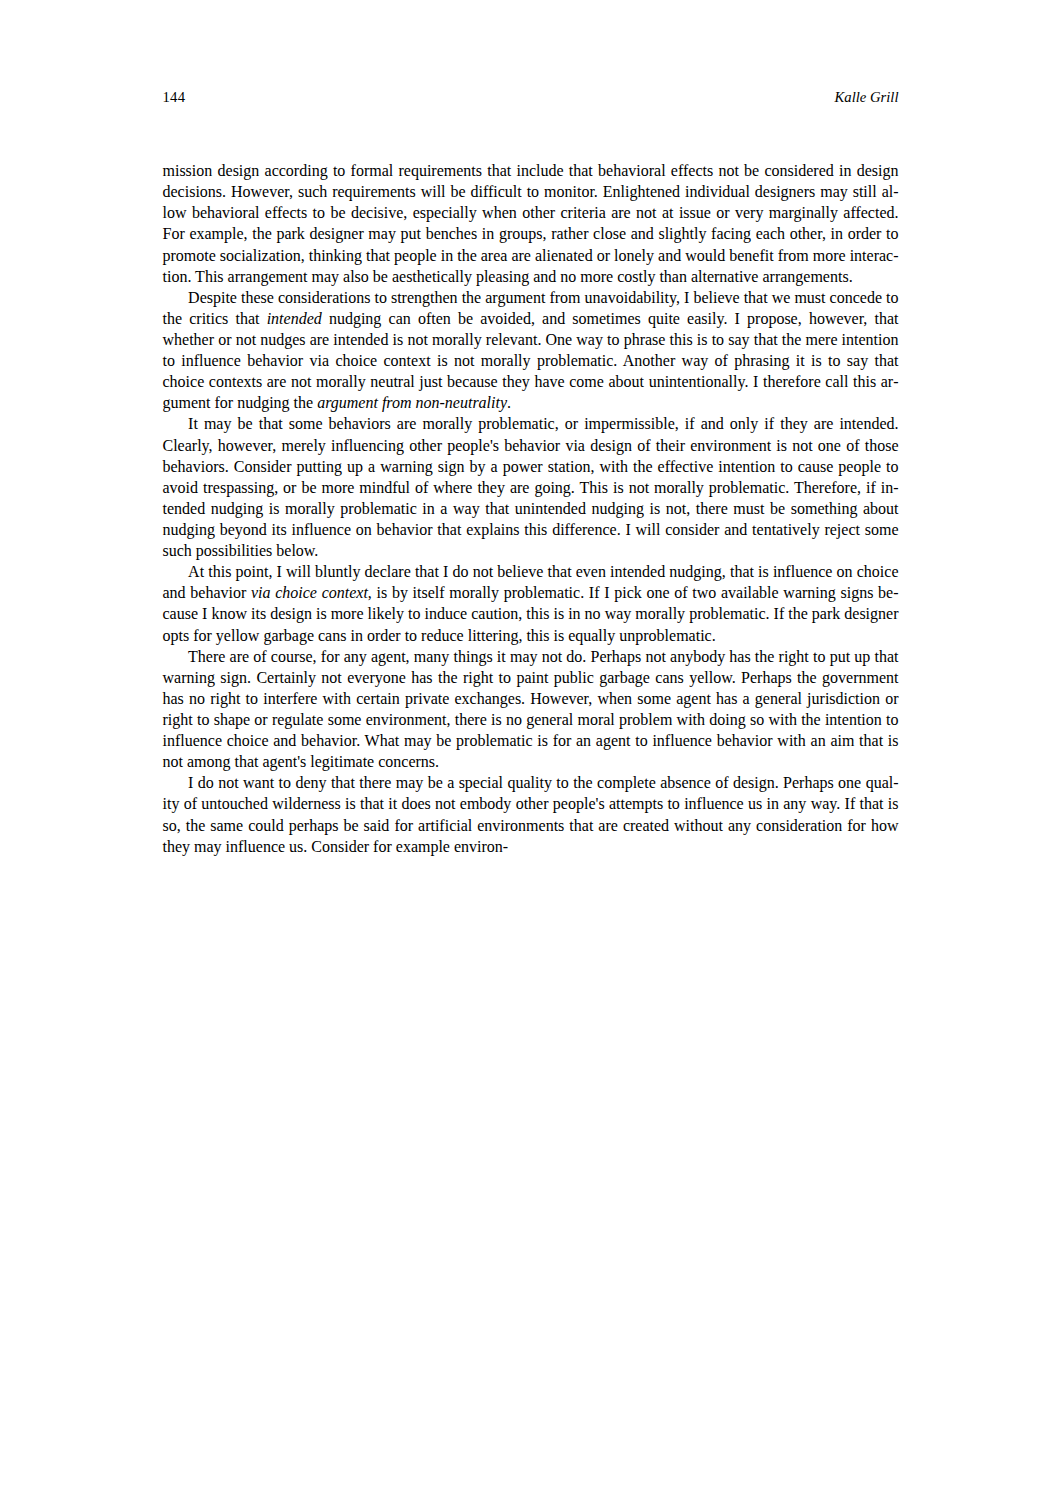144 Kalle Grill
mission design according to formal requirements that include that behavioral effects not be considered in design decisions. However, such requirements will be difficult to monitor. Enlightened individual designers may still allow behavioral effects to be decisive, especially when other criteria are not at issue or very marginally affected. For example, the park designer may put benches in groups, rather close and slightly facing each other, in order to promote socialization, thinking that people in the area are alienated or lonely and would benefit from more interaction. This arrangement may also be aesthetically pleasing and no more costly than alternative arrangements.
Despite these considerations to strengthen the argument from unavoidability, I believe that we must concede to the critics that intended nudging can often be avoided, and sometimes quite easily. I propose, however, that whether or not nudges are intended is not morally relevant. One way to phrase this is to say that the mere intention to influence behavior via choice context is not morally problematic. Another way of phrasing it is to say that choice contexts are not morally neutral just because they have come about unintentionally. I therefore call this argument for nudging the argument from non-neutrality.
It may be that some behaviors are morally problematic, or impermissible, if and only if they are intended. Clearly, however, merely influencing other people's behavior via design of their environment is not one of those behaviors. Consider putting up a warning sign by a power station, with the effective intention to cause people to avoid trespassing, or be more mindful of where they are going. This is not morally problematic. Therefore, if intended nudging is morally problematic in a way that unintended nudging is not, there must be something about nudging beyond its influence on behavior that explains this difference. I will consider and tentatively reject some such possibilities below.
At this point, I will bluntly declare that I do not believe that even intended nudging, that is influence on choice and behavior via choice context, is by itself morally problematic. If I pick one of two available warning signs because I know its design is more likely to induce caution, this is in no way morally problematic. If the park designer opts for yellow garbage cans in order to reduce littering, this is equally unproblematic.
There are of course, for any agent, many things it may not do. Perhaps not anybody has the right to put up that warning sign. Certainly not everyone has the right to paint public garbage cans yellow. Perhaps the government has no right to interfere with certain private exchanges. However, when some agent has a general jurisdiction or right to shape or regulate some environment, there is no general moral problem with doing so with the intention to influence choice and behavior. What may be problematic is for an agent to influence behavior with an aim that is not among that agent's legitimate concerns.
I do not want to deny that there may be a special quality to the complete absence of design. Perhaps one quality of untouched wilderness is that it does not embody other people's attempts to influence us in any way. If that is so, the same could perhaps be said for artificial environments that are created without any consideration for how they may influence us. Consider for example environ-